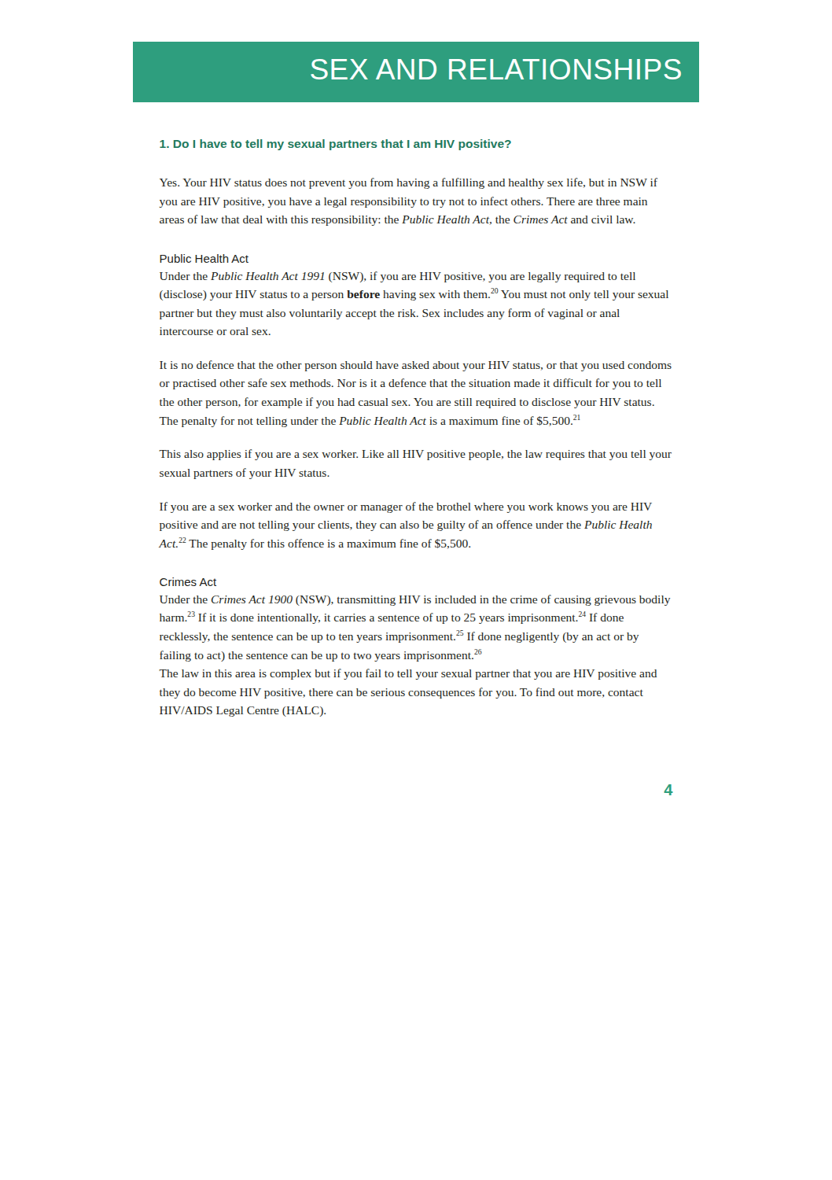SEX AND RELATIONSHIPS
1. Do I have to tell my sexual partners that I am HIV positive?
Yes. Your HIV status does not prevent you from having a fulfilling and healthy sex life, but in NSW if you are HIV positive, you have a legal responsibility to try not to infect others. There are three main areas of law that deal with this responsibility: the Public Health Act, the Crimes Act and civil law.
Public Health Act
Under the Public Health Act 1991 (NSW), if you are HIV positive, you are legally required to tell (disclose) your HIV status to a person before having sex with them.20 You must not only tell your sexual partner but they must also voluntarily accept the risk. Sex includes any form of vaginal or anal intercourse or oral sex.
It is no defence that the other person should have asked about your HIV status, or that you used condoms or practised other safe sex methods. Nor is it a defence that the situation made it difficult for you to tell the other person, for example if you had casual sex. You are still required to disclose your HIV status. The penalty for not telling under the Public Health Act is a maximum fine of $5,500.21
This also applies if you are a sex worker. Like all HIV positive people, the law requires that you tell your sexual partners of your HIV status.
If you are a sex worker and the owner or manager of the brothel where you work knows you are HIV positive and are not telling your clients, they can also be guilty of an offence under the Public Health Act.22 The penalty for this offence is a maximum fine of $5,500.
Crimes Act
Under the Crimes Act 1900 (NSW), transmitting HIV is included in the crime of causing grievous bodily harm.23 If it is done intentionally, it carries a sentence of up to 25 years imprisonment.24 If done recklessly, the sentence can be up to ten years imprisonment.25 If done negligently (by an act or by failing to act) the sentence can be up to two years imprisonment.26
The law in this area is complex but if you fail to tell your sexual partner that you are HIV positive and they do become HIV positive, there can be serious consequences for you. To find out more, contact HIV/AIDS Legal Centre (HALC).
4